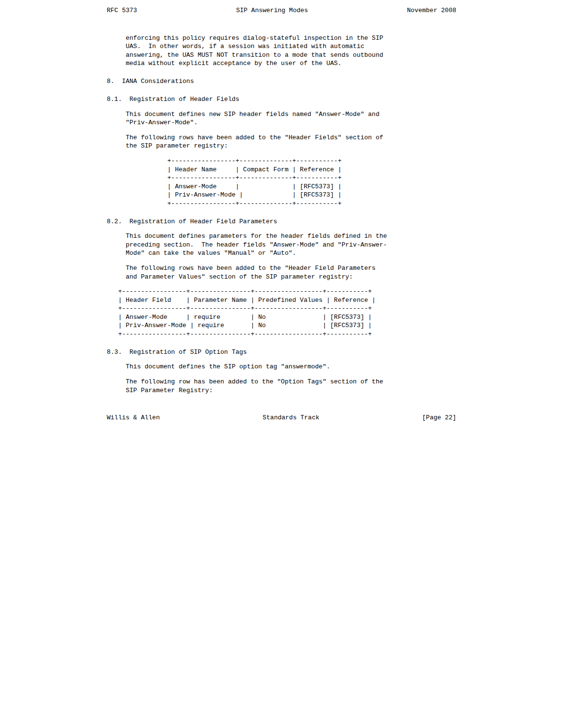RFC 5373 SIP Answering Modes November 2008
enforcing this policy requires dialog-stateful inspection in the SIP
UAS. In other words, if a session was initiated with automatic
answering, the UAS MUST NOT transition to a mode that sends outbound
media without explicit acceptance by the user of the UAS.
8. IANA Considerations
8.1. Registration of Header Fields
This document defines new SIP header fields named "Answer-Mode" and
"Priv-Answer-Mode".
The following rows have been added to the "Header Fields" section of
the SIP parameter registry:
                +-----------------+--------------+-----------+
                | Header Name     | Compact Form | Reference |
                +-----------------+--------------+-----------+
                | Answer-Mode     |              | [RFC5373] |
                | Priv-Answer-Mode |             | [RFC5373] |
                +-----------------+--------------+-----------+
8.2. Registration of Header Field Parameters
This document defines parameters for the header fields defined in the
preceding section. The header fields "Answer-Mode" and "Priv-Answer-
Mode" can take the values "Manual" or "Auto".
The following rows have been added to the "Header Field Parameters
and Parameter Values" section of the SIP parameter registry:
   +-----------------+----------------+------------------+-----------+
   | Header Field    | Parameter Name | Predefined Values | Reference |
   +-----------------+----------------+------------------+-----------+
   | Answer-Mode     | require        | No               | [RFC5373] |
   | Priv-Answer-Mode | require       | No               | [RFC5373] |
   +-----------------+----------------+------------------+-----------+
8.3. Registration of SIP Option Tags
This document defines the SIP option tag "answermode".
The following row has been added to the "Option Tags" section of the
SIP Parameter Registry:
Willis & Allen Standards Track [Page 22]